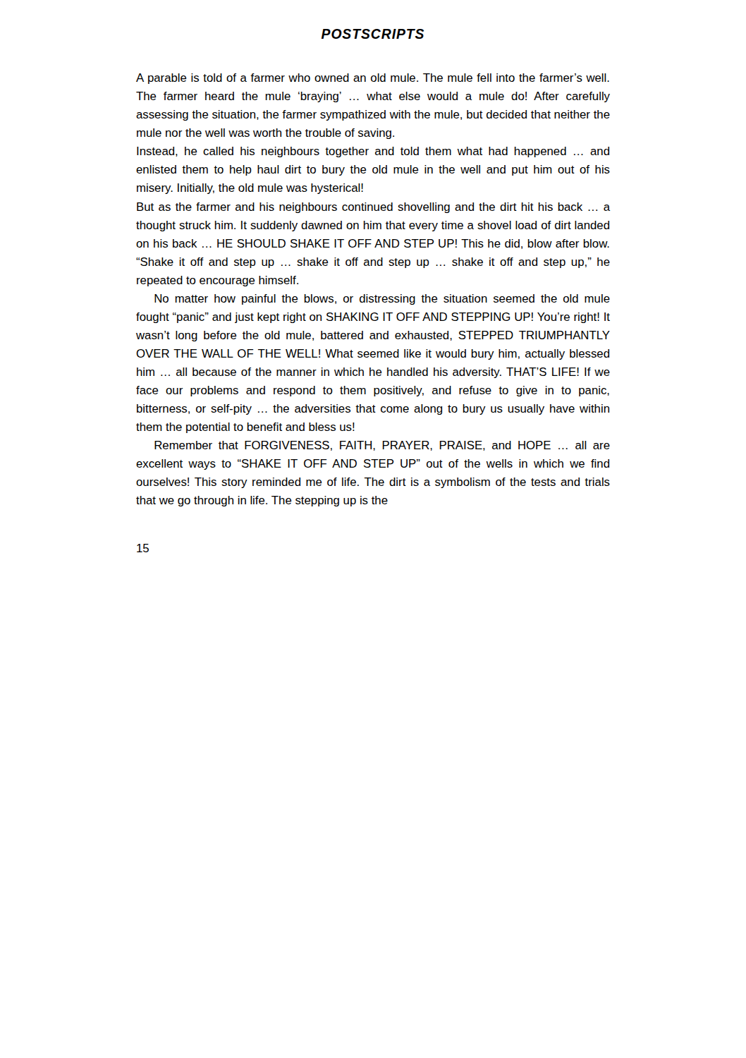POSTSCRIPTS
A parable is told of a farmer who owned an old mule. The mule fell into the farmer’s well. The farmer heard the mule ‘braying’ … what else would a mule do! After carefully assessing the situation, the farmer sympathized with the mule, but decided that neither the mule nor the well was worth the trouble of saving.
Instead, he called his neighbours together and told them what had happened … and enlisted them to help haul dirt to bury the old mule in the well and put him out of his misery. Initially, the old mule was hysterical!
But as the farmer and his neighbours continued shovelling and the dirt hit his back … a thought struck him. It suddenly dawned on him that every time a shovel load of dirt landed on his back … HE SHOULD SHAKE IT OFF AND STEP UP! This he did, blow after blow. “Shake it off and step up … shake it off and step up … shake it off and step up,” he repeated to encourage himself.
No matter how painful the blows, or distressing the situation seemed the old mule fought “panic” and just kept right on SHAKING IT OFF AND STEPPING UP! You’re right! It wasn’t long before the old mule, battered and exhausted, STEPPED TRIUMPHANTLY OVER THE WALL OF THE WELL! What seemed like it would bury him, actually blessed him … all because of the manner in which he handled his adversity. THAT’S LIFE! If we face our problems and respond to them positively, and refuse to give in to panic, bitterness, or self-pity … the adversities that come along to bury us usually have within them the potential to benefit and bless us!
Remember that FORGIVENESS, FAITH, PRAYER, PRAISE, and HOPE … all are excellent ways to “SHAKE IT OFF AND STEP UP” out of the wells in which we find ourselves! This story reminded me of life. The dirt is a symbolism of the tests and trials that we go through in life. The stepping up is the
15